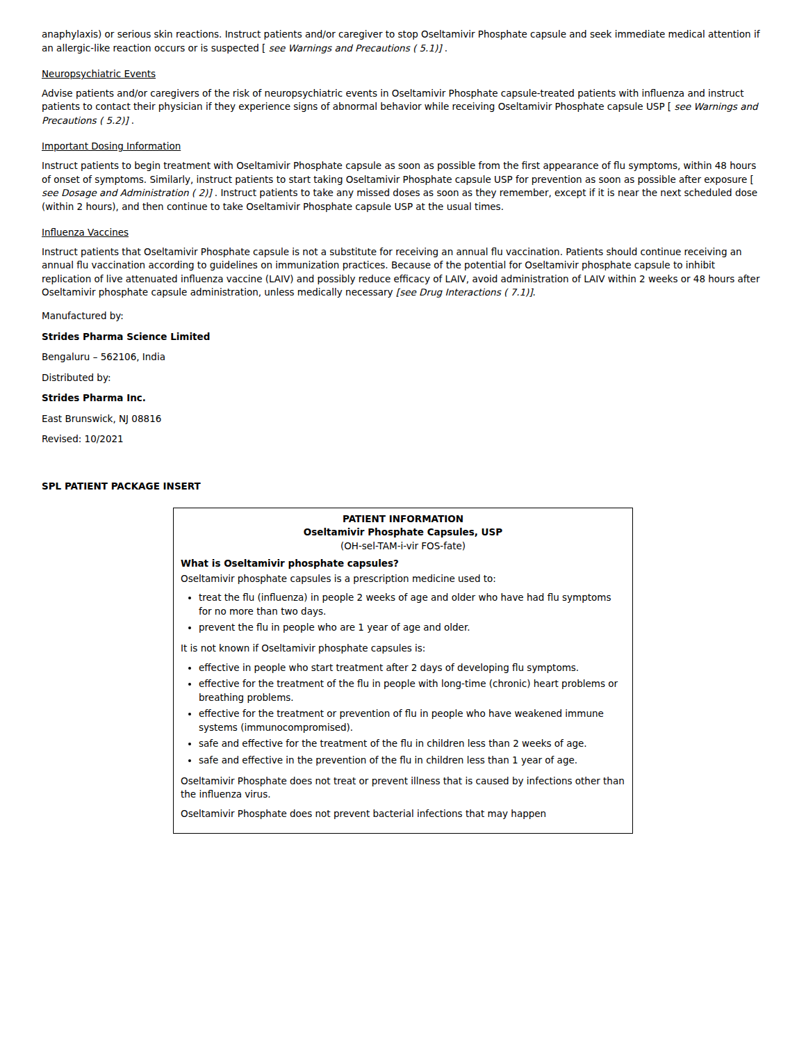anaphylaxis) or serious skin reactions. Instruct patients and/or caregiver to stop Oseltamivir Phosphate capsule and seek immediate medical attention if an allergic-like reaction occurs or is suspected [ see Warnings and Precautions ( 5.1)] .
Neuropsychiatric Events
Advise patients and/or caregivers of the risk of neuropsychiatric events in Oseltamivir Phosphate capsule-treated patients with influenza and instruct patients to contact their physician if they experience signs of abnormal behavior while receiving Oseltamivir Phosphate capsule USP [ see Warnings and Precautions ( 5.2)] .
Important Dosing Information
Instruct patients to begin treatment with Oseltamivir Phosphate capsule as soon as possible from the first appearance of flu symptoms, within 48 hours of onset of symptoms. Similarly, instruct patients to start taking Oseltamivir Phosphate capsule USP for prevention as soon as possible after exposure [ see Dosage and Administration ( 2)] . Instruct patients to take any missed doses as soon as they remember, except if it is near the next scheduled dose (within 2 hours), and then continue to take Oseltamivir Phosphate capsule USP at the usual times.
Influenza Vaccines
Instruct patients that Oseltamivir Phosphate capsule is not a substitute for receiving an annual flu vaccination. Patients should continue receiving an annual flu vaccination according to guidelines on immunization practices. Because of the potential for Oseltamivir phosphate capsule to inhibit replication of live attenuated influenza vaccine (LAIV) and possibly reduce efficacy of LAIV, avoid administration of LAIV within 2 weeks or 48 hours after Oseltamivir phosphate capsule administration, unless medically necessary [see Drug Interactions ( 7.1)].
Manufactured by:
Strides Pharma Science Limited
Bengaluru – 562106, India
Distributed by:
Strides Pharma Inc.
East Brunswick, NJ 08816
Revised: 10/2021
SPL PATIENT PACKAGE INSERT
PATIENT INFORMATION
Oseltamivir Phosphate Capsules, USP
(OH-sel-TAM-i-vir FOS-fate)
What is Oseltamivir phosphate capsules?
Oseltamivir phosphate capsules is a prescription medicine used to:
treat the flu (influenza) in people 2 weeks of age and older who have had flu symptoms for no more than two days.
prevent the flu in people who are 1 year of age and older.
It is not known if Oseltamivir phosphate capsules is:
effective in people who start treatment after 2 days of developing flu symptoms.
effective for the treatment of the flu in people with long-time (chronic) heart problems or breathing problems.
effective for the treatment or prevention of flu in people who have weakened immune systems (immunocompromised).
safe and effective for the treatment of the flu in children less than 2 weeks of age.
safe and effective in the prevention of the flu in children less than 1 year of age.
Oseltamivir Phosphate does not treat or prevent illness that is caused by infections other than the influenza virus.
Oseltamivir Phosphate does not prevent bacterial infections that may happen